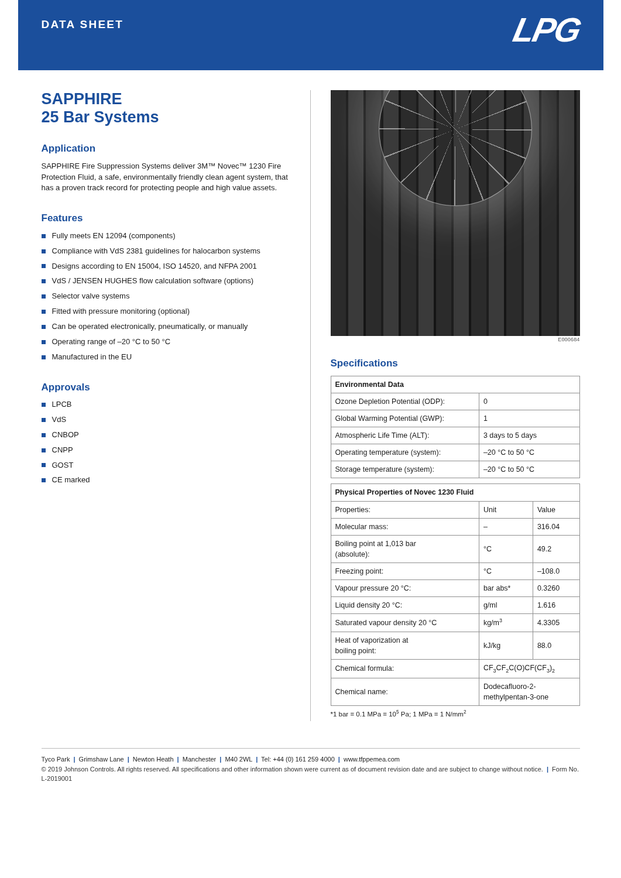Data Sheet
LPG
SAPPHIRE
25 Bar Systems
Application
SAPPHIRE Fire Suppression Systems deliver 3M™ Novec™ 1230 Fire Protection Fluid, a safe, environmentally friendly clean agent system, that has a proven track record for protecting people and high value assets.
Features
Fully meets EN 12094 (components)
Compliance with VdS 2381 guidelines for halocarbon systems
Designs according to EN 15004, ISO 14520, and NFPA 2001
VdS / JENSEN HUGHES flow calculation software (options)
Selector valve systems
Fitted with pressure monitoring (optional)
Can be operated electronically, pneumatically, or manually
Operating range of –20 °C to 50 °C
Manufactured in the EU
Approvals
LPCB
VdS
CNBOP
CNPP
GOST
CE marked
E000684
Specifications
| Environmental Data |
| --- |
| Ozone Depletion Potential (ODP): | 0 |
| Global Warming Potential (GWP): | 1 |
| Atmospheric Life Time (ALT): | 3 days to 5 days |
| Operating temperature (system): | –20 °C to 50 °C |
| Storage temperature (system): | –20 °C to 50 °C |
| Physical Properties of Novec 1230 Fluid |
| Properties: | Unit | Value |
| Molecular mass: | – | 316.04 |
| Boiling point at 1,013 bar (absolute): | °C | 49.2 |
| Freezing point: | °C | –108.0 |
| Vapour pressure 20 °C: | bar abs* | 0.3260 |
| Liquid density 20 °C: | g/ml | 1.616 |
| Saturated vapour density 20 °C | kg/m 3 | 4.3305 |
| Heat of vaporization at boiling point: | kJ/kg | 88.0 |
| Chemical formula: | CF 3 CF 2 C(O)CF(CF 3 ) 2 |
| Chemical name: | Dodecafluoro-2- methylpentan-3-one |
*1 bar = 0.1 MPa = 105 Pa; 1 MPa = 1 N/mm2
Tyco Park | Grimshaw Lane | Newton Heath | Manchester | M40 2WL | Tel: +44 (0) 161 259 4000 | www.tfppemea.com
© 2019 Johnson Controls. All rights reserved. All specifications and other information shown were current as of document revision date and are subject to change without notice. | Form No. L-2019001